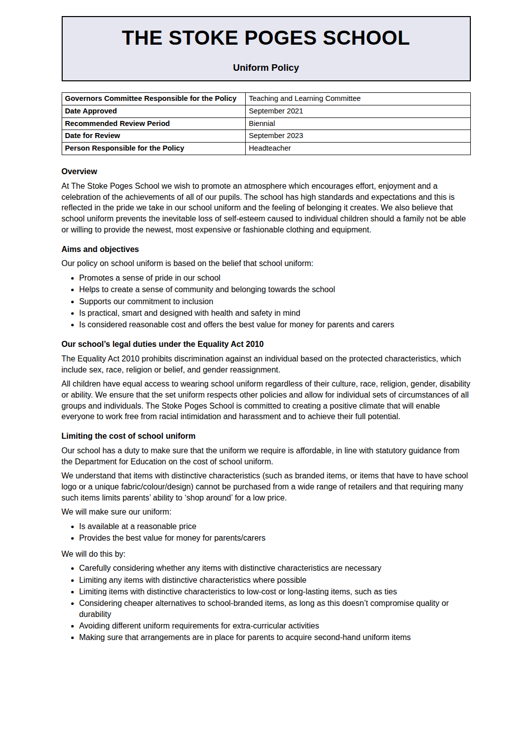THE STOKE POGES SCHOOL
Uniform Policy
| Governors Committee Responsible for the Policy | Teaching and Learning Committee |
| Date Approved | September 2021 |
| Recommended Review Period | Biennial |
| Date for Review | September 2023 |
| Person Responsible for the Policy | Headteacher |
Overview
At The Stoke Poges School we wish to promote an atmosphere which encourages effort, enjoyment and a celebration of the achievements of all of our pupils. The school has high standards and expectations and this is reflected in the pride we take in our school uniform and the feeling of belonging it creates. We also believe that school uniform prevents the inevitable loss of self-esteem caused to individual children should a family not be able or willing to provide the newest, most expensive or fashionable clothing and equipment.
Aims and objectives
Our policy on school uniform is based on the belief that school uniform:
Promotes a sense of pride in our school
Helps to create a sense of community and belonging towards the school
Supports our commitment to inclusion
Is practical, smart and designed with health and safety in mind
Is considered reasonable cost and offers the best value for money for parents and carers
Our school’s legal duties under the Equality Act 2010
The Equality Act 2010 prohibits discrimination against an individual based on the protected characteristics, which include sex, race, religion or belief, and gender reassignment.
All children have equal access to wearing school uniform regardless of their culture, race, religion, gender, disability or ability. We ensure that the set uniform respects other policies and allow for individual sets of circumstances of all groups and individuals. The Stoke Poges School is committed to creating a positive climate that will enable everyone to work free from racial intimidation and harassment and to achieve their full potential.
Limiting the cost of school uniform
Our school has a duty to make sure that the uniform we require is affordable, in line with statutory guidance from the Department for Education on the cost of school uniform.
We understand that items with distinctive characteristics (such as branded items, or items that have to have school logo or a unique fabric/colour/design) cannot be purchased from a wide range of retailers and that requiring many such items limits parents’ ability to ‘shop around’ for a low price.
We will make sure our uniform:
Is available at a reasonable price
Provides the best value for money for parents/carers
We will do this by:
Carefully considering whether any items with distinctive characteristics are necessary
Limiting any items with distinctive characteristics where possible
Limiting items with distinctive characteristics to low-cost or long-lasting items, such as ties
Considering cheaper alternatives to school-branded items, as long as this doesn’t compromise quality or durability
Avoiding different uniform requirements for extra-curricular activities
Making sure that arrangements are in place for parents to acquire second-hand uniform items